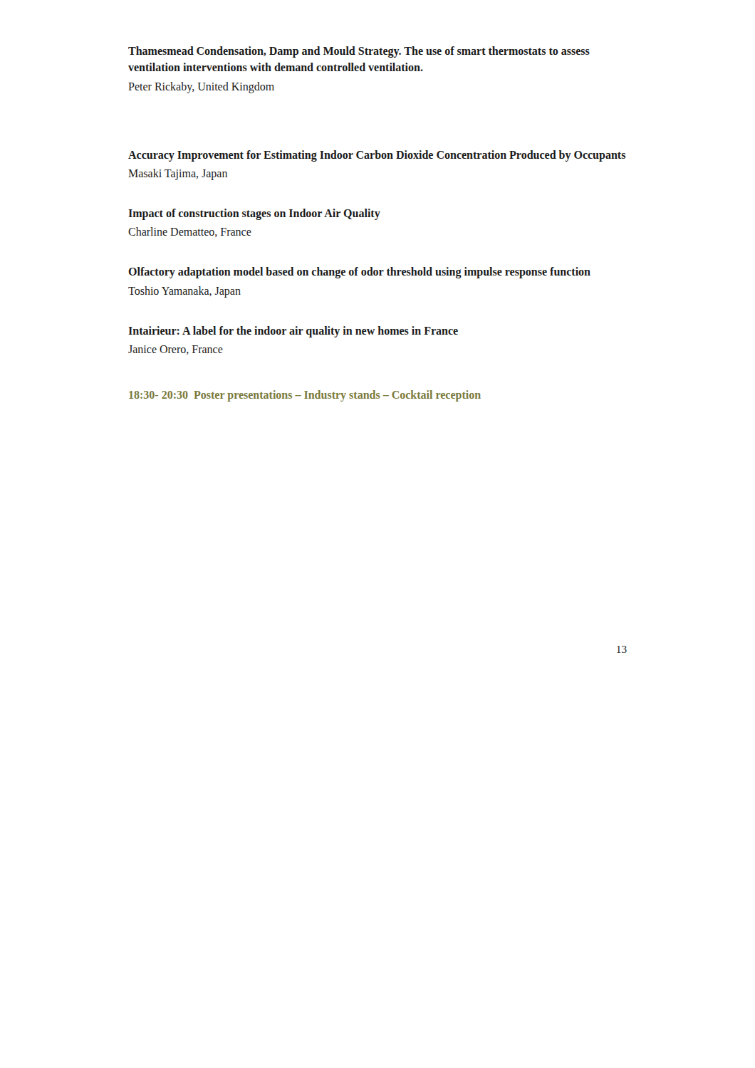Thamesmead Condensation, Damp and Mould Strategy. The use of smart thermostats to assess ventilation interventions with demand controlled ventilation.
Peter Rickaby, United Kingdom
Accuracy Improvement for Estimating Indoor Carbon Dioxide Concentration Produced by Occupants
Masaki Tajima, Japan
Impact of construction stages on Indoor Air Quality
Charline Dematteo, France
Olfactory adaptation model based on change of odor threshold using impulse response function
Toshio Yamanaka, Japan
Intairieur: A label for the indoor air quality in new homes in France
Janice Orero, France
18:30- 20:30 Poster presentations – Industry stands – Cocktail reception
13